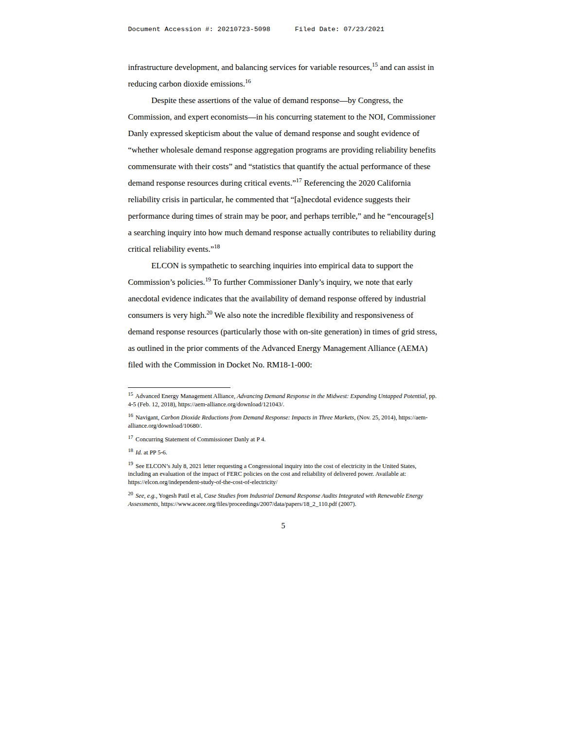Document Accession #: 20210723-5098 Filed Date: 07/23/2021
infrastructure development, and balancing services for variable resources,15 and can assist in reducing carbon dioxide emissions.16
Despite these assertions of the value of demand response—by Congress, the Commission, and expert economists—in his concurring statement to the NOI, Commissioner Danly expressed skepticism about the value of demand response and sought evidence of “whether wholesale demand response aggregation programs are providing reliability benefits commensurate with their costs” and “statistics that quantify the actual performance of these demand response resources during critical events.”17 Referencing the 2020 California reliability crisis in particular, he commented that “[a]necdotal evidence suggests their performance during times of strain may be poor, and perhaps terrible,” and he “encourage[s] a searching inquiry into how much demand response actually contributes to reliability during critical reliability events.”18
ELCON is sympathetic to searching inquiries into empirical data to support the Commission’s policies.19 To further Commissioner Danly’s inquiry, we note that early anecdotal evidence indicates that the availability of demand response offered by industrial consumers is very high.20 We also note the incredible flexibility and responsiveness of demand response resources (particularly those with on-site generation) in times of grid stress, as outlined in the prior comments of the Advanced Energy Management Alliance (AEMA) filed with the Commission in Docket No. RM18-1-000:
15 Advanced Energy Management Alliance, Advancing Demand Response in the Midwest: Expanding Untapped Potential, pp. 4-5 (Feb. 12, 2018), https://aem-alliance.org/download/121043/.
16 Navigant, Carbon Dioxide Reductions from Demand Response: Impacts in Three Markets, (Nov. 25, 2014), https://aem-alliance.org/download/10680/.
17 Concurring Statement of Commissioner Danly at P 4.
18 Id. at PP 5-6.
19 See ELCON’s July 8, 2021 letter requesting a Congressional inquiry into the cost of electricity in the United States, including an evaluation of the impact of FERC policies on the cost and reliability of delivered power. Available at: https://elcon.org/independent-study-of-the-cost-of-electricity/
20 See, e.g., Yogesh Patil et al, Case Studies from Industrial Demand Response Audits Integrated with Renewable Energy Assessments, https://www.aceee.org/files/proceedings/2007/data/papers/18_2_110.pdf (2007).
5